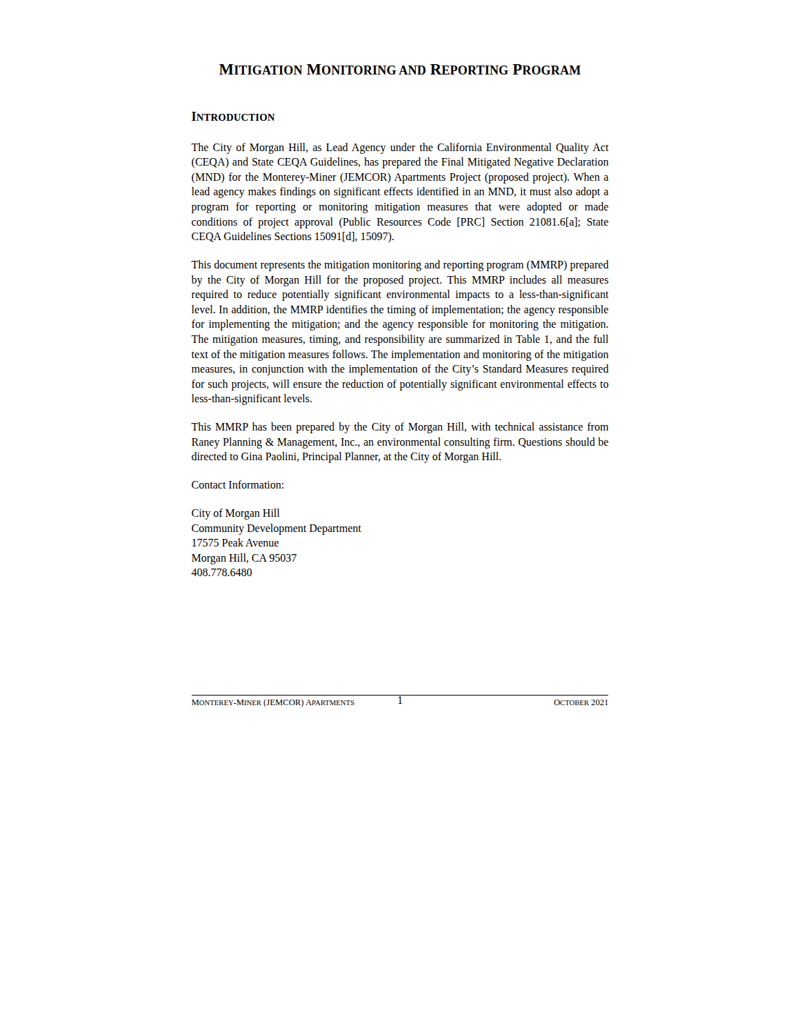MITIGATION MONITORING AND REPORTING PROGRAM
INTRODUCTION
The City of Morgan Hill, as Lead Agency under the California Environmental Quality Act (CEQA) and State CEQA Guidelines, has prepared the Final Mitigated Negative Declaration (MND) for the Monterey-Miner (JEMCOR) Apartments Project (proposed project). When a lead agency makes findings on significant effects identified in an MND, it must also adopt a program for reporting or monitoring mitigation measures that were adopted or made conditions of project approval (Public Resources Code [PRC] Section 21081.6[a]; State CEQA Guidelines Sections 15091[d], 15097).
This document represents the mitigation monitoring and reporting program (MMRP) prepared by the City of Morgan Hill for the proposed project. This MMRP includes all measures required to reduce potentially significant environmental impacts to a less-than-significant level. In addition, the MMRP identifies the timing of implementation; the agency responsible for implementing the mitigation; and the agency responsible for monitoring the mitigation. The mitigation measures, timing, and responsibility are summarized in Table 1, and the full text of the mitigation measures follows. The implementation and monitoring of the mitigation measures, in conjunction with the implementation of the City’s Standard Measures required for such projects, will ensure the reduction of potentially significant environmental effects to less-than-significant levels.
This MMRP has been prepared by the City of Morgan Hill, with technical assistance from Raney Planning & Management, Inc., an environmental consulting firm. Questions should be directed to Gina Paolini, Principal Planner, at the City of Morgan Hill.
Contact Information:
City of Morgan Hill
Community Development Department
17575 Peak Avenue
Morgan Hill, CA 95037
408.778.6480
MONTEREY-MINER (JEMCOR) APARTMENTS 1 OCTOBER 2021